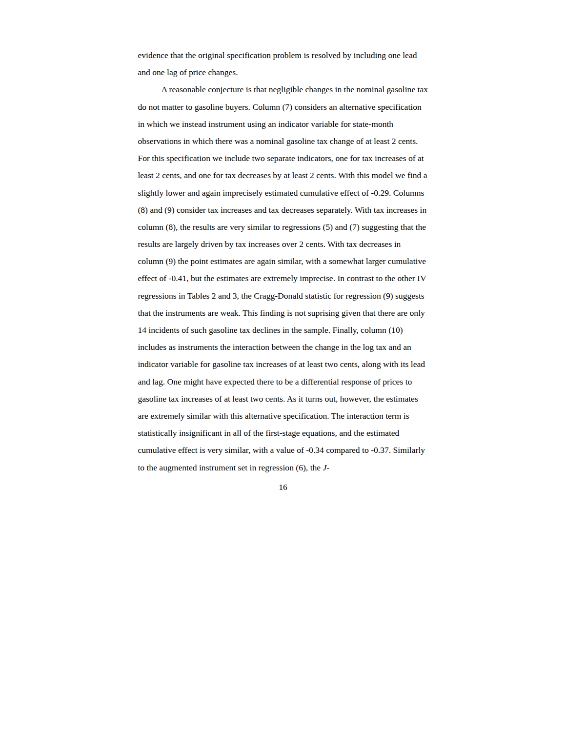evidence that the original specification problem is resolved by including one lead and one lag of price changes.
A reasonable conjecture is that negligible changes in the nominal gasoline tax do not matter to gasoline buyers. Column (7) considers an alternative specification in which we instead instrument using an indicator variable for state-month observations in which there was a nominal gasoline tax change of at least 2 cents. For this specification we include two separate indicators, one for tax increases of at least 2 cents, and one for tax decreases by at least 2 cents. With this model we find a slightly lower and again imprecisely estimated cumulative effect of -0.29. Columns (8) and (9) consider tax increases and tax decreases separately. With tax increases in column (8), the results are very similar to regressions (5) and (7) suggesting that the results are largely driven by tax increases over 2 cents. With tax decreases in column (9) the point estimates are again similar, with a somewhat larger cumulative effect of -0.41, but the estimates are extremely imprecise. In contrast to the other IV regressions in Tables 2 and 3, the Cragg-Donald statistic for regression (9) suggests that the instruments are weak. This finding is not suprising given that there are only 14 incidents of such gasoline tax declines in the sample. Finally, column (10) includes as instruments the interaction between the change in the log tax and an indicator variable for gasoline tax increases of at least two cents, along with its lead and lag. One might have expected there to be a differential response of prices to gasoline tax increases of at least two cents. As it turns out, however, the estimates are extremely similar with this alternative specification. The interaction term is statistically insignificant in all of the first-stage equations, and the estimated cumulative effect is very similar, with a value of -0.34 compared to -0.37. Similarly to the augmented instrument set in regression (6), the J-
16